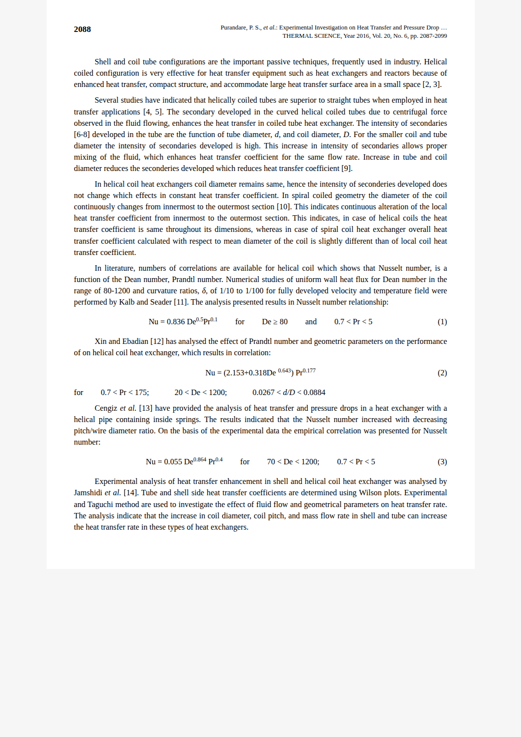2088
Purandare, P. S., et al.: Experimental Investigation on Heat Transfer and Pressure Drop …
THERMAL SCIENCE, Year 2016, Vol. 20, No. 6, pp. 2087-2099
Shell and coil tube configurations are the important passive techniques, frequently used in industry. Helical coiled configuration is very effective for heat transfer equipment such as heat exchangers and reactors because of enhanced heat transfer, compact structure, and accommodate large heat transfer surface area in a small space [2, 3].
Several studies have indicated that helically coiled tubes are superior to straight tubes when employed in heat transfer applications [4, 5]. The secondary developed in the curved helical coiled tubes due to centrifugal force observed in the fluid flowing, enhances the heat transfer in coiled tube heat exchanger. The intensity of secondaries [6-8] developed in the tube are the function of tube diameter, d, and coil diameter, D. For the smaller coil and tube diameter the intensity of secondaries developed is high. This increase in intensity of secondaries allows proper mixing of the fluid, which enhances heat transfer coefficient for the same flow rate. Increase in tube and coil diameter reduces the seconderies developed which reduces heat transfer coefficient [9].
In helical coil heat exchangers coil diameter remains same, hence the intensity of seconderies developed does not change which effects in constant heat transfer coefficient. In spiral coiled geometry the diameter of the coil continuously changes from innermost to the outermost section [10]. This indicates continuous alteration of the local heat transfer coefficient from innermost to the outermost section. This indicates, in case of helical coils the heat transfer coefficient is same throughout its dimensions, whereas in case of spiral coil heat exchanger overall heat transfer coefficient calculated with respect to mean diameter of the coil is slightly different than of local coil heat transfer coefficient.
In literature, numbers of correlations are available for helical coil which shows that Nusselt number, is a function of the Dean number, Prandtl number. Numerical studies of uniform wall heat flux for Dean number in the range of 80-1200 and curvature ratios, δ, of 1/10 to 1/100 for fully developed velocity and temperature field were performed by Kalb and Seader [11]. The analysis presented results in Nusselt number relationship:
Nu = 0.836 De0.5Pr0.1 for De ≥ 80 and 0.7 < Pr < 5 (1)
Xin and Ebadian [12] has analysed the effect of Prandtl number and geometric parameters on the performance of on helical coil heat exchanger, which results in correlation:
Nu = (2.153+0.318De 0.643) Pr0.177 (2)
for 0.7 < Pr < 175; 20 < De < 1200; 0.0267 < d/D < 0.0884
Cengiz et al. [13] have provided the analysis of heat transfer and pressure drops in a heat exchanger with a helical pipe containing inside springs. The results indicated that the Nusselt number increased with decreasing pitch/wire diameter ratio. On the basis of the experimental data the empirical correlation was presented for Nusselt number:
Nu = 0.055 De0.864 Pr0.4 for 70 < De < 1200; 0.7 < Pr < 5 (3)
Experimental analysis of heat transfer enhancement in shell and helical coil heat exchanger was analysed by Jamshidi et al. [14]. Tube and shell side heat transfer coefficients are determined using Wilson plots. Experimental and Taguchi method are used to investigate the effect of fluid flow and geometrical parameters on heat transfer rate. The analysis indicate that the increase in coil diameter, coil pitch, and mass flow rate in shell and tube can increase the heat transfer rate in these types of heat exchangers.